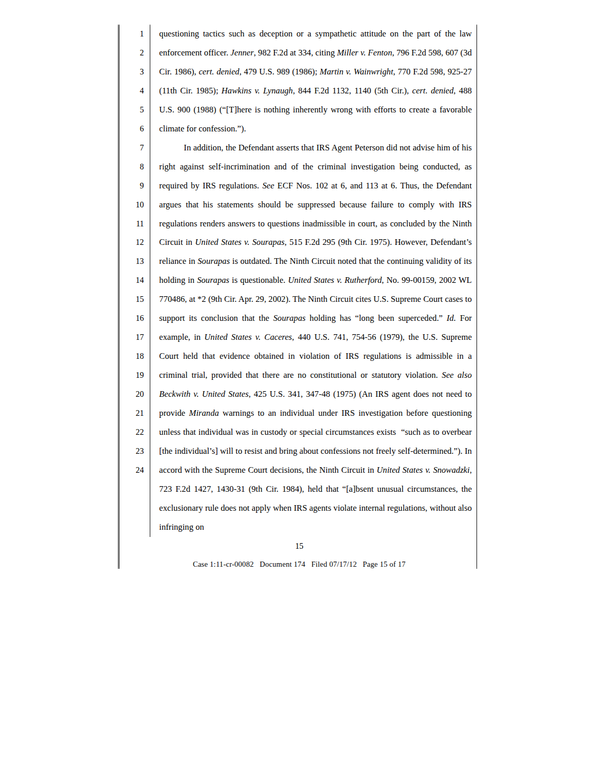1
2
3
4
5
6
7
8
9
10
11
12
13
14
15
16
17
18
19
20
21
22
23
24
questioning tactics such as deception or a sympathetic attitude on the part of the law enforcement officer. Jenner, 982 F.2d at 334, citing Miller v. Fenton, 796 F.2d 598, 607 (3d Cir. 1986), cert. denied, 479 U.S. 989 (1986); Martin v. Wainwright, 770 F.2d 598, 925-27 (11th Cir. 1985); Hawkins v. Lynaugh, 844 F.2d 1132, 1140 (5th Cir.), cert. denied, 488 U.S. 900 (1988) (“[T]here is nothing inherently wrong with efforts to create a favorable climate for confession.”).
In addition, the Defendant asserts that IRS Agent Peterson did not advise him of his right against self-incrimination and of the criminal investigation being conducted, as required by IRS regulations. See ECF Nos. 102 at 6, and 113 at 6. Thus, the Defendant argues that his statements should be suppressed because failure to comply with IRS regulations renders answers to questions inadmissible in court, as concluded by the Ninth Circuit in United States v. Sourapas, 515 F.2d 295 (9th Cir. 1975). However, Defendant’s reliance in Sourapas is outdated. The Ninth Circuit noted that the continuing validity of its holding in Sourapas is questionable. United States v. Rutherford, No. 99-00159, 2002 WL 770486, at *2 (9th Cir. Apr. 29, 2002). The Ninth Circuit cites U.S. Supreme Court cases to support its conclusion that the Sourapas holding has “long been superceded.” Id. For example, in United States v. Caceres, 440 U.S. 741, 754-56 (1979), the U.S. Supreme Court held that evidence obtained in violation of IRS regulations is admissible in a criminal trial, provided that there are no constitutional or statutory violation. See also Beckwith v. United States, 425 U.S. 341, 347-48 (1975) (An IRS agent does not need to provide Miranda warnings to an individual under IRS investigation before questioning unless that individual was in custody or special circumstances exists “such as to overbear [the individual’s] will to resist and bring about confessions not freely self-determined.”). In accord with the Supreme Court decisions, the Ninth Circuit in United States v. Snowadzki, 723 F.2d 1427, 1430-31 (9th Cir. 1984), held that “[a]bsent unusual circumstances, the exclusionary rule does not apply when IRS agents violate internal regulations, without also infringing on
15
Case 1:11-cr-00082 Document 174 Filed 07/17/12 Page 15 of 17